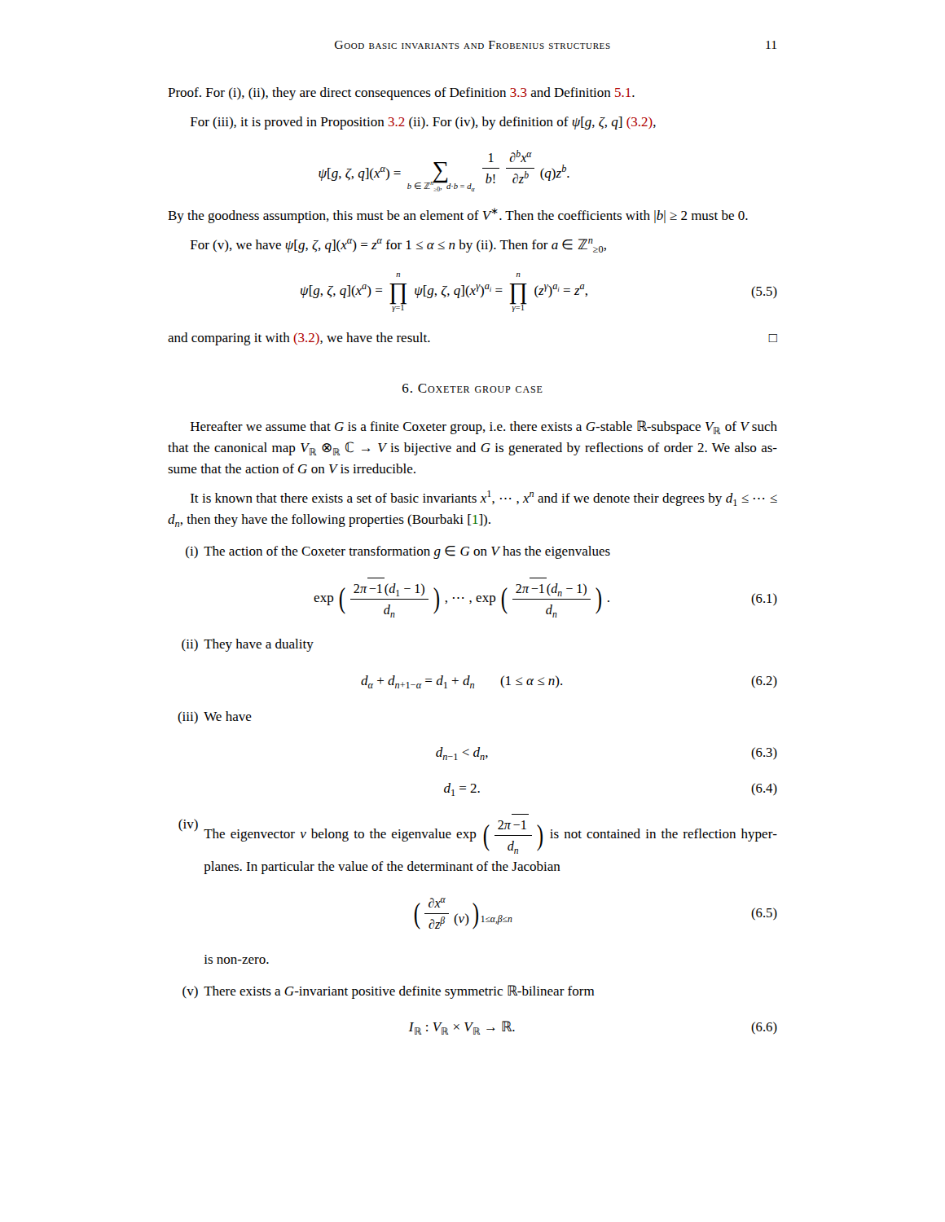Good basic invariants and Frobenius structures 11
Proof. For (i), (ii), they are direct consequences of Definition 3.3 and Definition 5.1.
For (iii), it is proved in Proposition 3.2 (ii). For (iv), by definition of ψ[g, ζ, q] (3.2),
ψ[g, ζ, q](xα) = ∑ b ∈ ℤn≥0, d·b = dα 1 b! ∂bxα∂zb (q)zb.
By the goodness assumption, this must be an element of V∗. Then the coefficients with |b| ≥ 2 must be 0.
For (v), we have ψ[g, ζ, q](xα) = zα for 1 ≤ α ≤ n by (ii). Then for a ∈ ℤn≥0,
ψ[g, ζ, q](xa) = n ∏ γ=1 ψ[g, ζ, q](xγ)ai = n ∏ γ=1 (zγ)ai = za,
(5.5)
and comparing it with (3.2), we have the result. □
6. Coxeter group case
Hereafter we assume that G is a finite Coxeter group, i.e. there exists a G-stable ℝ-subspace Vℝ of V such that the canonical map Vℝ ⊗ℝ ℂ → V is bijective and G is generated by reflections of order 2. We also assume that the action of G on V is irreducible.
It is known that there exists a set of basic invariants x1, ⋯ , xn and if we denote their degrees by d1 ≤ ⋯ ≤ dn, then they have the following properties (Bourbaki [1]).
(i) The action of the Coxeter transformation g ∈ G on V has the eigenvalues
exp ( 2π−1(d1 − 1) dn ) , ⋯ , exp ( 2π−1(dn − 1) dn ) .
(6.1)
(ii) They have a duality
dα + dn+1−α = d1 + dn (1 ≤ α ≤ n).
(6.2)
(iii) We have
dn−1 < dn,
(6.3)
d1 = 2.
(6.4)
(iv) The eigenvector v belong to the eigenvalue exp ( 2π−1 dn ) is not contained in the reflection hyperplanes. In particular the value of the determinant of the Jacobian
( ∂xα ∂zβ (v) ) 1≤α,β≤n
(6.5)
is non-zero.
(v) There exists a G-invariant positive definite symmetric ℝ-bilinear form
Iℝ : Vℝ × Vℝ → ℝ.
(6.6)